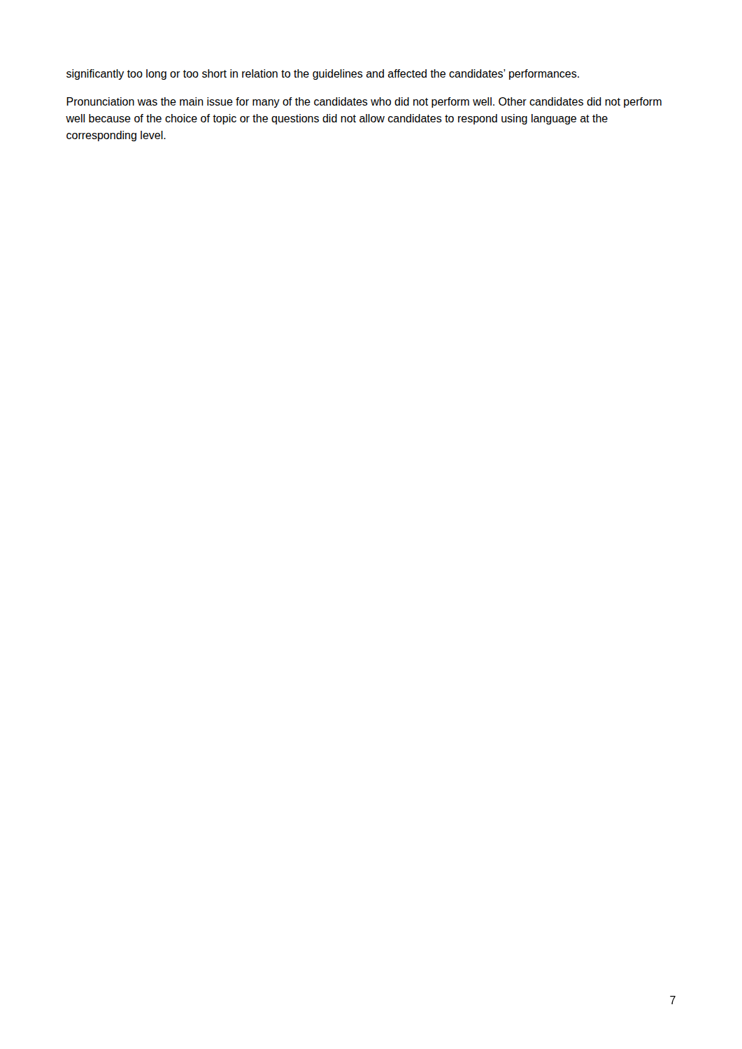significantly too long or too short in relation to the guidelines and affected the candidates’ performances.
Pronunciation was the main issue for many of the candidates who did not perform well. Other candidates did not perform well because of the choice of topic or the questions did not allow candidates to respond using language at the corresponding level.
7